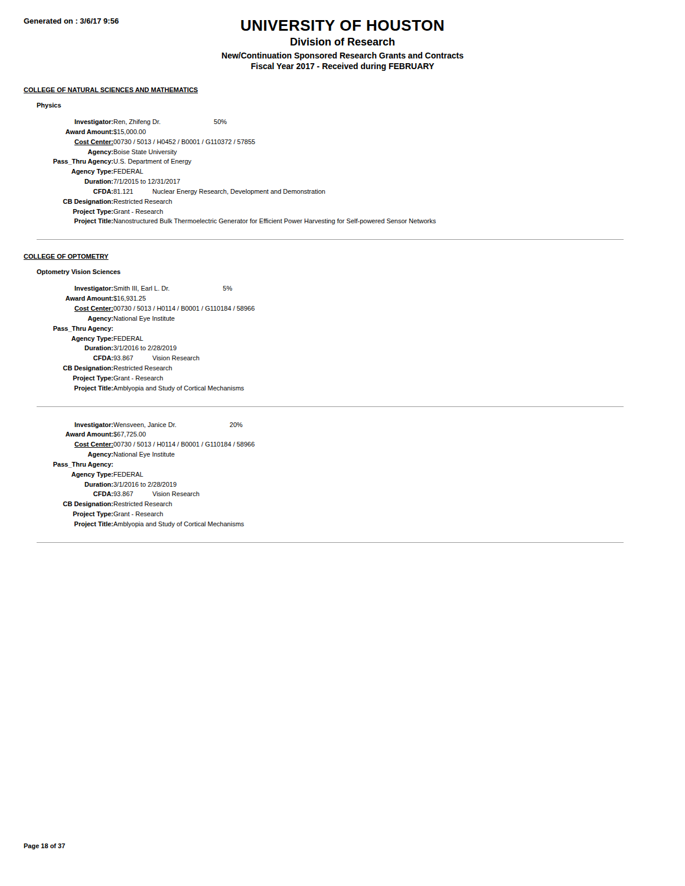Generated on : 3/6/17 9:56
UNIVERSITY OF HOUSTON
Division of Research
New/Continuation Sponsored Research Grants and Contracts
Fiscal Year 2017 - Received during FEBRUARY
College of Natural Sciences and Mathematics
Physics
| Investigator: | Ren, Zhifeng Dr. 50% |
| Award Amount: | $15,000.00 |
| Cost Center: | 00730 / 5013 / H0452 / B0001 / G110372 / 57855 |
| Agency: | Boise State University |
| Pass_Thru Agency: | U.S. Department of Energy |
| Agency Type: | FEDERAL |
| Duration: | 7/1/2015 to 12/31/2017 |
| CFDA: | 81.121 Nuclear Energy Research, Development and Demonstration |
| CB Designation: | Restricted Research |
| Project Type: | Grant - Research |
| Project Title: | Nanostructured Bulk Thermoelectric Generator for Efficient Power Harvesting for Self-powered Sensor Networks |
College of Optometry
Optometry Vision Sciences
| Investigator: | Smith III, Earl L. Dr. 5% |
| Award Amount: | $16,931.25 |
| Cost Center: | 00730 / 5013 / H0114 / B0001 / G110184 / 58966 |
| Agency: | National Eye Institute |
| Pass_Thru Agency: | |
| Agency Type: | FEDERAL |
| Duration: | 3/1/2016 to 2/28/2019 |
| CFDA: | 93.867 Vision Research |
| CB Designation: | Restricted Research |
| Project Type: | Grant - Research |
| Project Title: | Amblyopia and Study of Cortical Mechanisms |
| Investigator: | Wensveen, Janice Dr. 20% |
| Award Amount: | $67,725.00 |
| Cost Center: | 00730 / 5013 / H0114 / B0001 / G110184 / 58966 |
| Agency: | National Eye Institute |
| Pass_Thru Agency: | |
| Agency Type: | FEDERAL |
| Duration: | 3/1/2016 to 2/28/2019 |
| CFDA: | 93.867 Vision Research |
| CB Designation: | Restricted Research |
| Project Type: | Grant - Research |
| Project Title: | Amblyopia and Study of Cortical Mechanisms |
Page 18 of 37